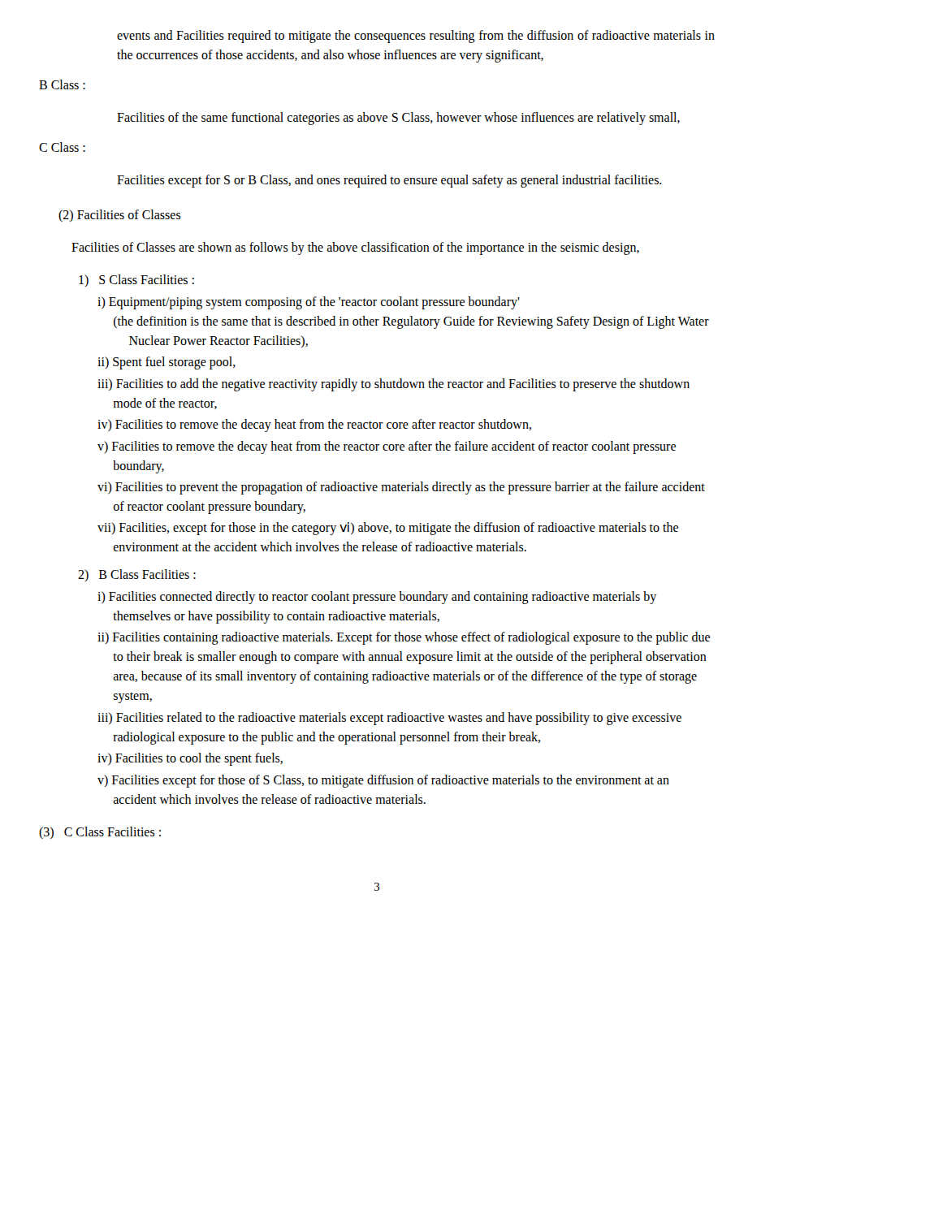events and Facilities required to mitigate the consequences resulting from the diffusion of radioactive materials in the occurrences of those accidents, and also whose influences are very significant,
B Class :
Facilities of the same functional categories as above S Class, however whose influences are relatively small,
C Class :
Facilities except for S or B Class, and ones required to ensure equal safety as general industrial facilities.
(2) Facilities of Classes
Facilities of Classes are shown as follows by the above classification of the importance in the seismic design,
1) S Class Facilities :
i) Equipment/piping system composing of the 'reactor coolant pressure boundary' (the definition is the same that is described in other Regulatory Guide for Reviewing Safety Design of Light Water Nuclear Power Reactor Facilities),
ii) Spent fuel storage pool,
iii) Facilities to add the negative reactivity rapidly to shutdown the reactor and Facilities to preserve the shutdown mode of the reactor,
iv) Facilities to remove the decay heat from the reactor core after reactor shutdown,
v) Facilities to remove the decay heat from the reactor core after the failure accident of reactor coolant pressure boundary,
vi) Facilities to prevent the propagation of radioactive materials directly as the pressure barrier at the failure accident of reactor coolant pressure boundary,
vii) Facilities, except for those in the category ⅵ) above, to mitigate the diffusion of radioactive materials to the environment at the accident which involves the release of radioactive materials.
2) B Class Facilities :
i) Facilities connected directly to reactor coolant pressure boundary and containing radioactive materials by themselves or have possibility to contain radioactive materials,
ii) Facilities containing radioactive materials. Except for those whose effect of radiological exposure to the public due to their break is smaller enough to compare with annual exposure limit at the outside of the peripheral observation area, because of its small inventory of containing radioactive materials or of the difference of the type of storage system,
iii) Facilities related to the radioactive materials except radioactive wastes and have possibility to give excessive radiological exposure to the public and the operational personnel from their break,
iv) Facilities to cool the spent fuels,
v) Facilities except for those of S Class, to mitigate diffusion of radioactive materials to the environment at an accident which involves the release of radioactive materials.
(3) C Class Facilities :
3